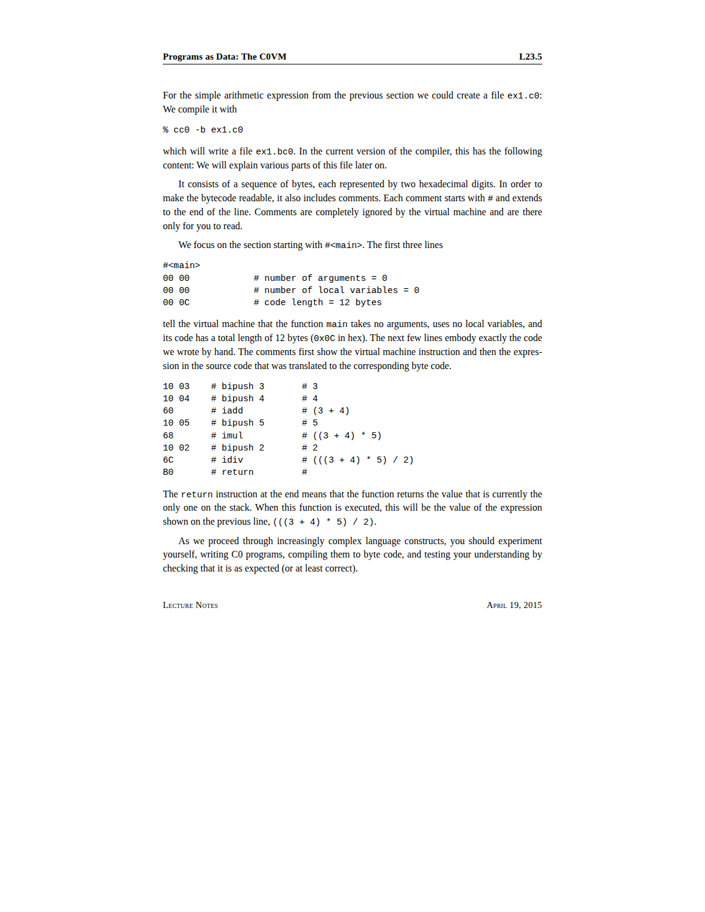Programs as Data: The C0VM L23.5
For the simple arithmetic expression from the previous section we could create a file ex1.c0: We compile it with
% cc0 -b ex1.c0
which will write a file ex1.bc0. In the current version of the compiler, this has the following content: We will explain various parts of this file later on.
It consists of a sequence of bytes, each represented by two hexadecimal digits. In order to make the bytecode readable, it also includes comments. Each comment starts with # and extends to the end of the line. Comments are completely ignored by the virtual machine and are there only for you to read.
We focus on the section starting with #<main>. The first three lines
#<main>
00 00            # number of arguments = 0
00 00            # number of local variables = 0
00 0C            # code length = 12 bytes
tell the virtual machine that the function main takes no arguments, uses no local variables, and its code has a total length of 12 bytes (0x0C in hex). The next few lines embody exactly the code we wrote by hand. The comments first show the virtual machine instruction and then the expression in the source code that was translated to the corresponding byte code.
10 03    # bipush 3       # 3
10 04    # bipush 4       # 4
60       # iadd           # (3 + 4)
10 05    # bipush 5       # 5
68       # imul           # ((3 + 4) * 5)
10 02    # bipush 2       # 2
6C       # idiv           # (((3 + 4) * 5) / 2)
B0       # return         #
The return instruction at the end means that the function returns the value that is currently the only one on the stack. When this function is executed, this will be the value of the expression shown on the previous line, (((3 + 4) * 5) / 2).
As we proceed through increasingly complex language constructs, you should experiment yourself, writing C0 programs, compiling them to byte code, and testing your understanding by checking that it is as expected (or at least correct).
Lecture Notes April 19, 2015